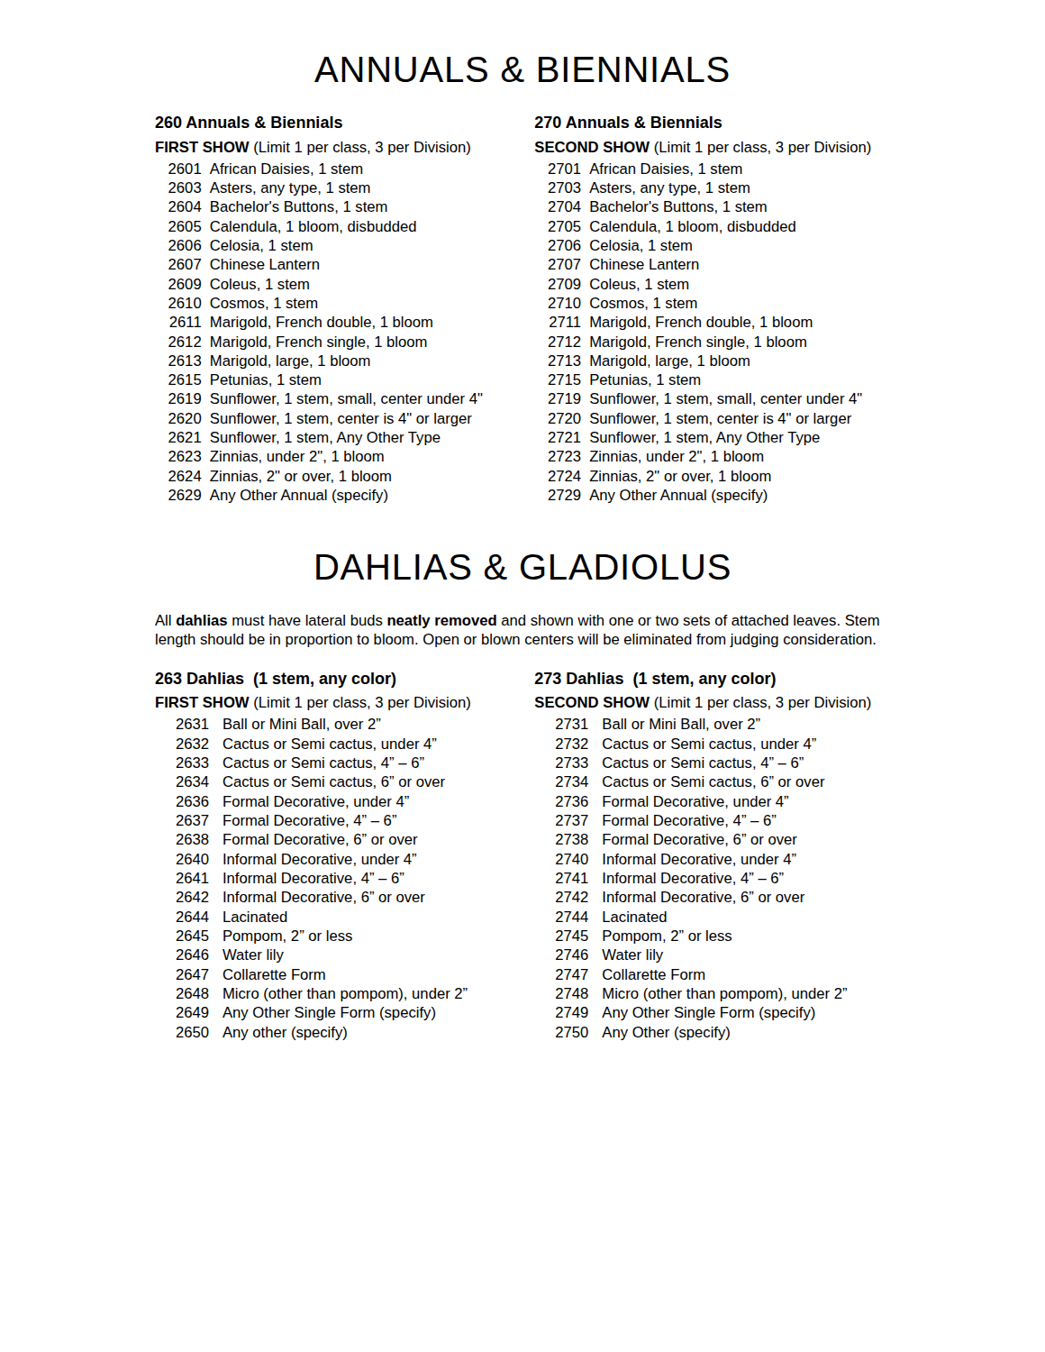Annuals & Biennials
260 Annuals & Biennials
FIRST SHOW (Limit 1 per class, 3 per Division)
2601 African Daisies, 1 stem
2603 Asters, any type, 1 stem
2604 Bachelor's Buttons, 1 stem
2605 Calendula, 1 bloom, disbudded
2606 Celosia, 1 stem
2607 Chinese Lantern
2609 Coleus, 1 stem
2610 Cosmos, 1 stem
2611 Marigold, French double, 1 bloom
2612 Marigold, French single, 1 bloom
2613 Marigold, large, 1 bloom
2615 Petunias, 1 stem
2619 Sunflower, 1 stem, small, center under 4"
2620 Sunflower, 1 stem, center is 4" or larger
2621 Sunflower, 1 stem, Any Other Type
2623 Zinnias, under 2", 1 bloom
2624 Zinnias, 2" or over, 1 bloom
2629 Any Other Annual (specify)
270 Annuals & Biennials
SECOND SHOW (Limit 1 per class, 3 per Division)
2701 African Daisies, 1 stem
2703 Asters, any type, 1 stem
2704 Bachelor's Buttons, 1 stem
2705 Calendula, 1 bloom, disbudded
2706 Celosia, 1 stem
2707 Chinese Lantern
2709 Coleus, 1 stem
2710 Cosmos, 1 stem
2711 Marigold, French double, 1 bloom
2712 Marigold, French single, 1 bloom
2713 Marigold, large, 1 bloom
2715 Petunias, 1 stem
2719 Sunflower, 1 stem, small, center under 4"
2720 Sunflower, 1 stem, center is 4" or larger
2721 Sunflower, 1 stem, Any Other Type
2723 Zinnias, under 2", 1 bloom
2724 Zinnias, 2" or over, 1 bloom
2729 Any Other Annual (specify)
Dahlias & Gladiolus
All dahlias must have lateral buds neatly removed and shown with one or two sets of attached leaves. Stem length should be in proportion to bloom. Open or blown centers will be eliminated from judging consideration.
263 Dahlias (1 stem, any color)
FIRST SHOW (Limit 1 per class, 3 per Division)
2631 Ball or Mini Ball, over 2”
2632 Cactus or Semi cactus, under 4”
2633 Cactus or Semi cactus, 4” – 6”
2634 Cactus or Semi cactus, 6” or over
2636 Formal Decorative, under 4”
2637 Formal Decorative, 4” – 6”
2638 Formal Decorative, 6” or over
2640 Informal Decorative, under 4”
2641 Informal Decorative, 4” – 6”
2642 Informal Decorative, 6” or over
2644 Lacinated
2645 Pompom, 2” or less
2646 Water lily
2647 Collarette Form
2648 Micro (other than pompom), under 2”
2649 Any Other Single Form (specify)
2650 Any other (specify)
273 Dahlias (1 stem, any color)
SECOND SHOW (Limit 1 per class, 3 per Division)
2731 Ball or Mini Ball, over 2”
2732 Cactus or Semi cactus, under 4”
2733 Cactus or Semi cactus, 4” – 6”
2734 Cactus or Semi cactus, 6” or over
2736 Formal Decorative, under 4”
2737 Formal Decorative, 4” – 6”
2738 Formal Decorative, 6” or over
2740 Informal Decorative, under 4”
2741 Informal Decorative, 4” – 6”
2742 Informal Decorative, 6” or over
2744 Lacinated
2745 Pompom, 2” or less
2746 Water lily
2747 Collarette Form
2748 Micro (other than pompom), under 2”
2749 Any Other Single Form (specify)
2750 Any Other (specify)